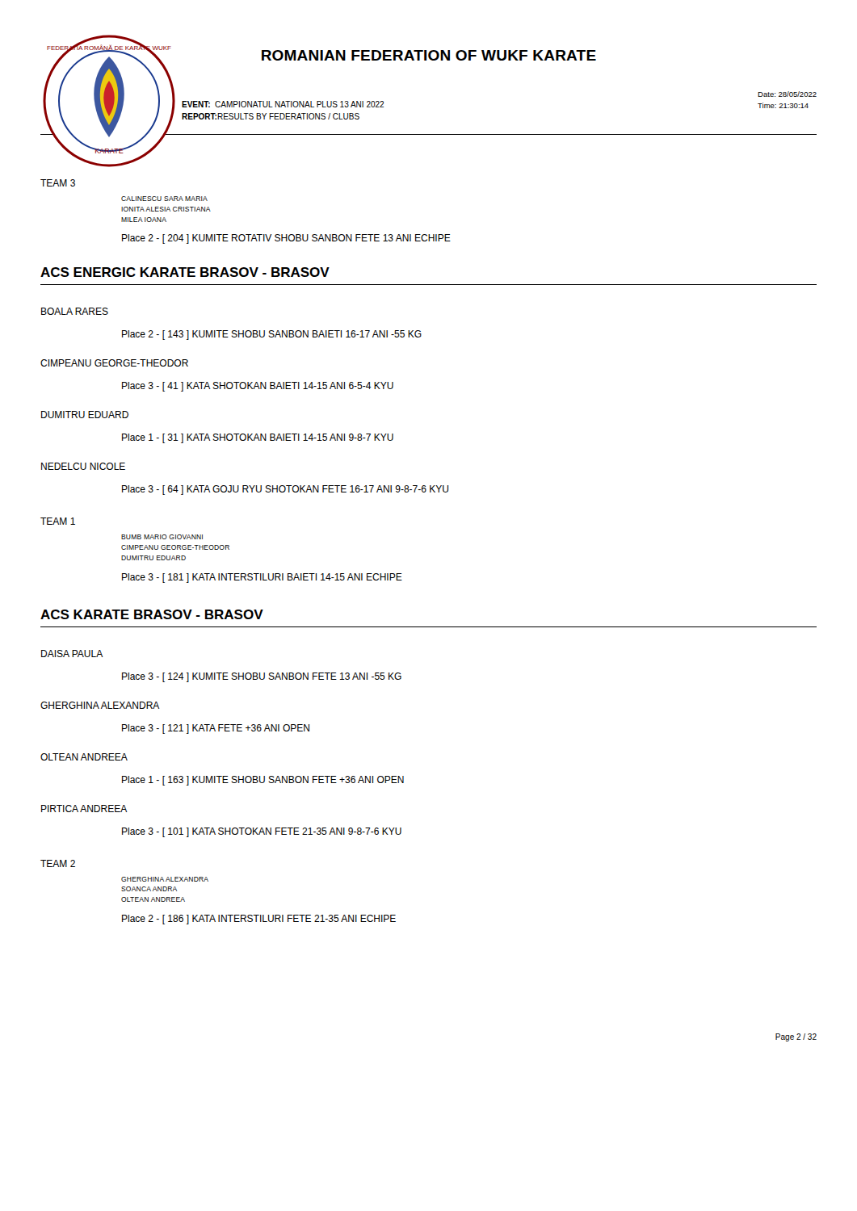KARATE FEDERATIA ROMÂNĂ DE KARATE WUKF
ROMANIAN FEDERATION OF WUKF KARATE
Date: 28/05/2022
Time: 21:30:14
EVENT: CAMPIONATUL NATIONAL PLUS 13 ANI 2022
REPORT: RESULTS BY FEDERATIONS / CLUBS
TEAM 3
CALINESCU SARA MARIA
IONITA ALESIA CRISTIANA
MILEA IOANA
Place 2 - [ 204 ] KUMITE ROTATIV SHOBU SANBON FETE 13 ANI ECHIPE
ACS ENERGIC KARATE BRASOV - BRASOV
BOALA RARES
Place 2 - [ 143 ] KUMITE SHOBU SANBON BAIETI 16-17 ANI -55 KG
CIMPEANU GEORGE-THEODOR
Place 3 - [ 41 ] KATA SHOTOKAN BAIETI 14-15 ANI 6-5-4 KYU
DUMITRU EDUARD
Place 1 - [ 31 ] KATA SHOTOKAN BAIETI 14-15 ANI 9-8-7 KYU
NEDELCU NICOLE
Place 3 - [ 64 ] KATA GOJU RYU SHOTOKAN FETE 16-17 ANI 9-8-7-6 KYU
TEAM 1
BUMB MARIO GIOVANNI
CIMPEANU GEORGE-THEODOR
DUMITRU EDUARD
Place 3 - [ 181 ] KATA INTERSTILURI BAIETI 14-15 ANI ECHIPE
ACS KARATE BRASOV - BRASOV
DAISA PAULA
Place 3 - [ 124 ] KUMITE SHOBU SANBON FETE 13 ANI -55 KG
GHERGHINA ALEXANDRA
Place 3 - [ 121 ] KATA FETE +36 ANI OPEN
OLTEAN ANDREEA
Place 1 - [ 163 ] KUMITE SHOBU SANBON FETE +36 ANI OPEN
PIRTICA ANDREEA
Place 3 - [ 101 ] KATA SHOTOKAN FETE 21-35 ANI 9-8-7-6 KYU
TEAM 2
GHERGHINA ALEXANDRA
SOANCA ANDRA
OLTEAN ANDREEA
Place 2 - [ 186 ] KATA INTERSTILURI FETE 21-35 ANI ECHIPE
Page 2 / 32